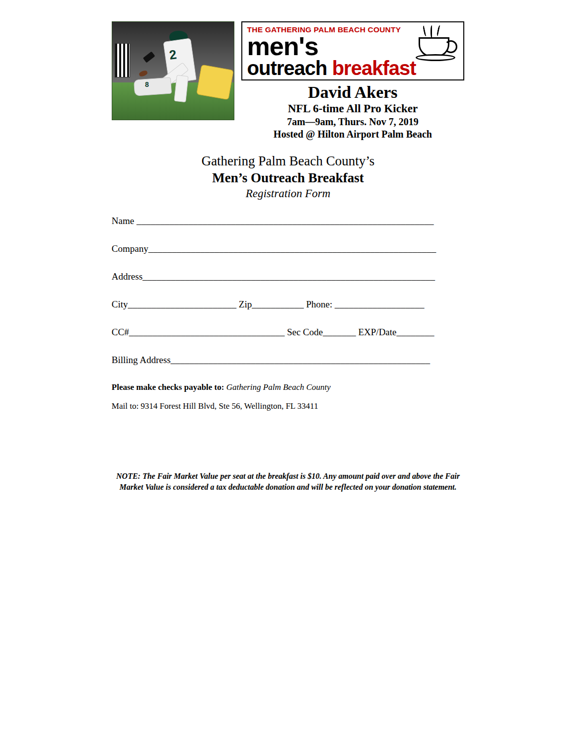2
8
THE GATHERING PALM BEACH COUNTY
men's
outreach breakfast
David Akers
NFL 6-time All Pro Kicker
7am—9am, Thurs. Nov 7, 2019
Hosted @ Hilton Airport Palm Beach
Gathering Palm Beach County’s
Men’s Outreach Breakfast
Registration Form
Name _______________________________________________________________
Company_____________________________________________________________
Address______________________________________________________________
City_______________________ Zip___________ Phone: ___________________
CC#_________________________________ Sec Code_______ EXP/Date________
Billing Address_______________________________________________________
Please make checks payable to: Gathering Palm Beach County
Mail to: 9314 Forest Hill Blvd, Ste 56, Wellington, FL 33411
NOTE: The Fair Market Value per seat at the breakfast is $10. Any amount paid over and above the Fair Market Value is considered a tax deductable donation and will be reflected on your donation statement.